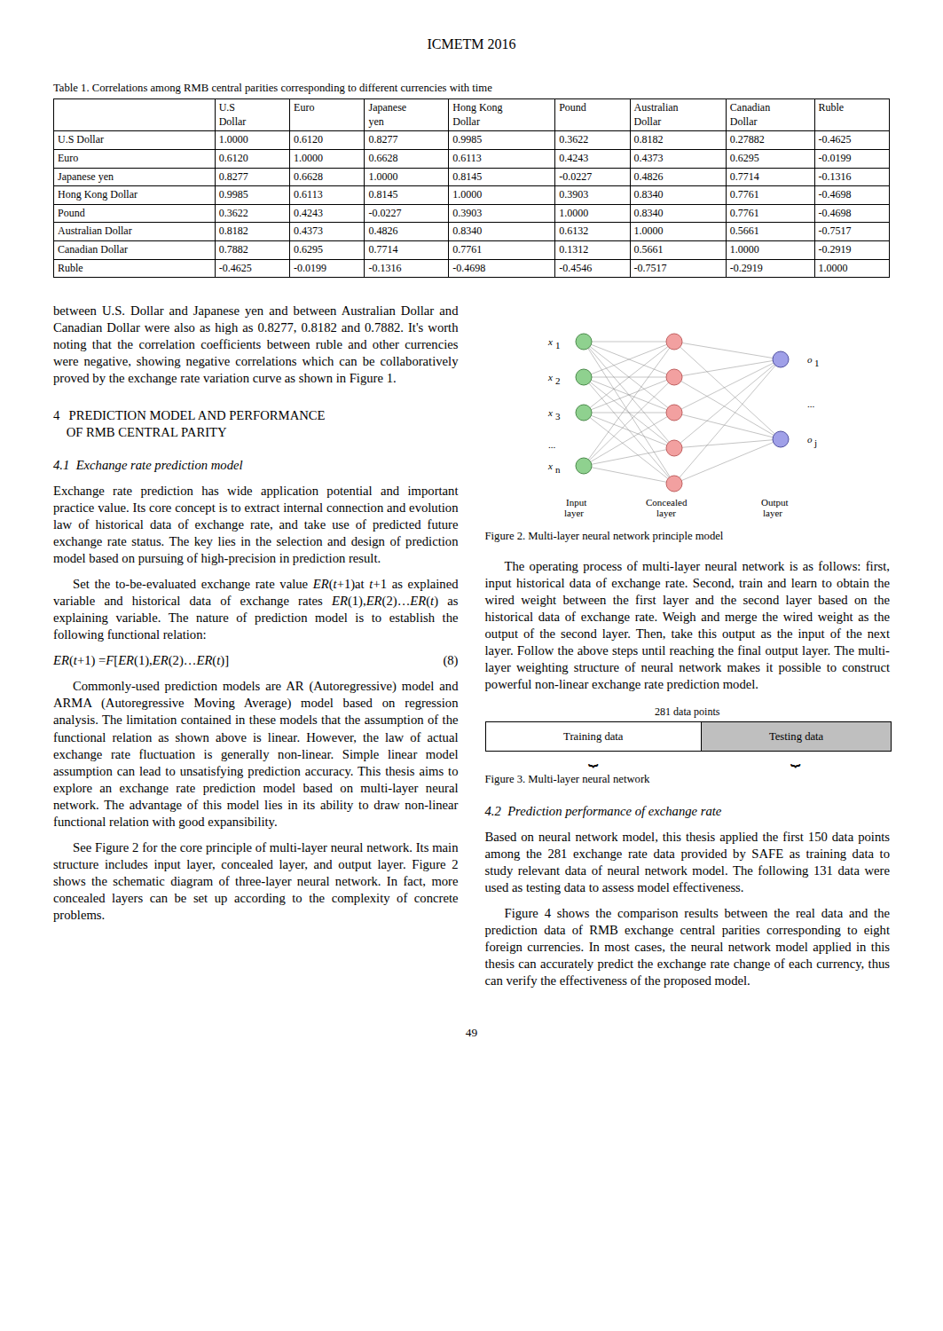ICMETM 2016
Table 1. Correlations among RMB central parities corresponding to different currencies with time
| | U.S Dollar | Euro | Japanese yen | Hong Kong Dollar | Pound | Australian Dollar | Canadian Dollar | Ruble |
| --- | --- | --- | --- | --- | --- | --- | --- | --- |
| U.S Dollar | 1.0000 | 0.6120 | 0.8277 | 0.9985 | 0.3622 | 0.8182 | 0.27882 | -0.4625 |
| Euro | 0.6120 | 1.0000 | 0.6628 | 0.6113 | 0.4243 | 0.4373 | 0.6295 | -0.0199 |
| Japanese yen | 0.8277 | 0.6628 | 1.0000 | 0.8145 | -0.0227 | 0.4826 | 0.7714 | -0.1316 |
| Hong Kong Dollar | 0.9985 | 0.6113 | 0.8145 | 1.0000 | 0.3903 | 0.8340 | 0.7761 | -0.4698 |
| Pound | 0.3622 | 0.4243 | -0.0227 | 0.3903 | 1.0000 | 0.8340 | 0.7761 | -0.4698 |
| Australian Dollar | 0.8182 | 0.4373 | 0.4826 | 0.8340 | 0.6132 | 1.0000 | 0.5661 | -0.7517 |
| Canadian Dollar | 0.7882 | 0.6295 | 0.7714 | 0.7761 | 0.1312 | 0.5661 | 1.0000 | -0.2919 |
| Ruble | -0.4625 | -0.0199 | -0.1316 | -0.4698 | -0.4546 | -0.7517 | -0.2919 | 1.0000 |
between U.S. Dollar and Japanese yen and between Australian Dollar and Canadian Dollar were also as high as 0.8277, 0.8182 and 0.7882. It's worth noting that the correlation coefficients between ruble and other currencies were negative, showing negative correlations which can be collaboratively proved by the exchange rate variation curve as shown in Figure 1.
4 PREDICTION MODEL AND PERFORMANCE
OF RMB CENTRAL PARITY
4.1 Exchange rate prediction model
Exchange rate prediction has wide application potential and important practice value. Its core concept is to extract internal connection and evolution law of historical data of exchange rate, and take use of predicted future exchange rate status. The key lies in the selection and design of prediction model based on pursuing of high-precision in prediction result.
Set the to-be-evaluated exchange rate value ER(t+1)at t+1 as explained variable and historical data of exchange rates ER(1),ER(2)…ER(t) as explaining variable. The nature of prediction model is to establish the following functional relation:
ER(t+1) =F[ER(1),ER(2)…ER(t)] (8)
Commonly-used prediction models are AR (Autoregressive) model and ARMA (Autoregressive Moving Average) model based on regression analysis. The limitation contained in these models that the assumption of the functional relation as shown above is linear. However, the law of actual exchange rate fluctuation is generally non-linear. Simple linear model assumption can lead to unsatisfying prediction accuracy. This thesis aims to explore an exchange rate prediction model based on multi-layer neural network. The advantage of this model lies in its ability to draw non-linear functional relation with good expansibility.
See Figure 2 for the core principle of multi-layer neural network. Its main structure includes input layer, concealed layer, and output layer. Figure 2 shows the schematic diagram of three-layer neural network. In fact, more concealed layers can be set up according to the complexity of concrete problems.
x1 x2 x3 ... xn o1 ... oj Input layer Concealed layer Output layer
Figure 2. Multi-layer neural network principle model
The operating process of multi-layer neural network is as follows: first, input historical data of exchange rate. Second, train and learn to obtain the wired weight between the first layer and the second layer based on the historical data of exchange rate. Weigh and merge the wired weight as the output of the second layer. Then, take this output as the input of the next layer. Follow the above steps until reaching the final output layer. The multi-layer weighting structure of neural network makes it possible to construct powerful non-linear exchange rate prediction model.
281 data points
Training data
Testing data
⏟ ⏟
Figure 3. Multi-layer neural network
4.2 Prediction performance of exchange rate
Based on neural network model, this thesis applied the first 150 data points among the 281 exchange rate data provided by SAFE as training data to study relevant data of neural network model. The following 131 data were used as testing data to assess model effectiveness.
Figure 4 shows the comparison results between the real data and the prediction data of RMB exchange central parities corresponding to eight foreign currencies. In most cases, the neural network model applied in this thesis can accurately predict the exchange rate change of each currency, thus can verify the effectiveness of the proposed model.
49